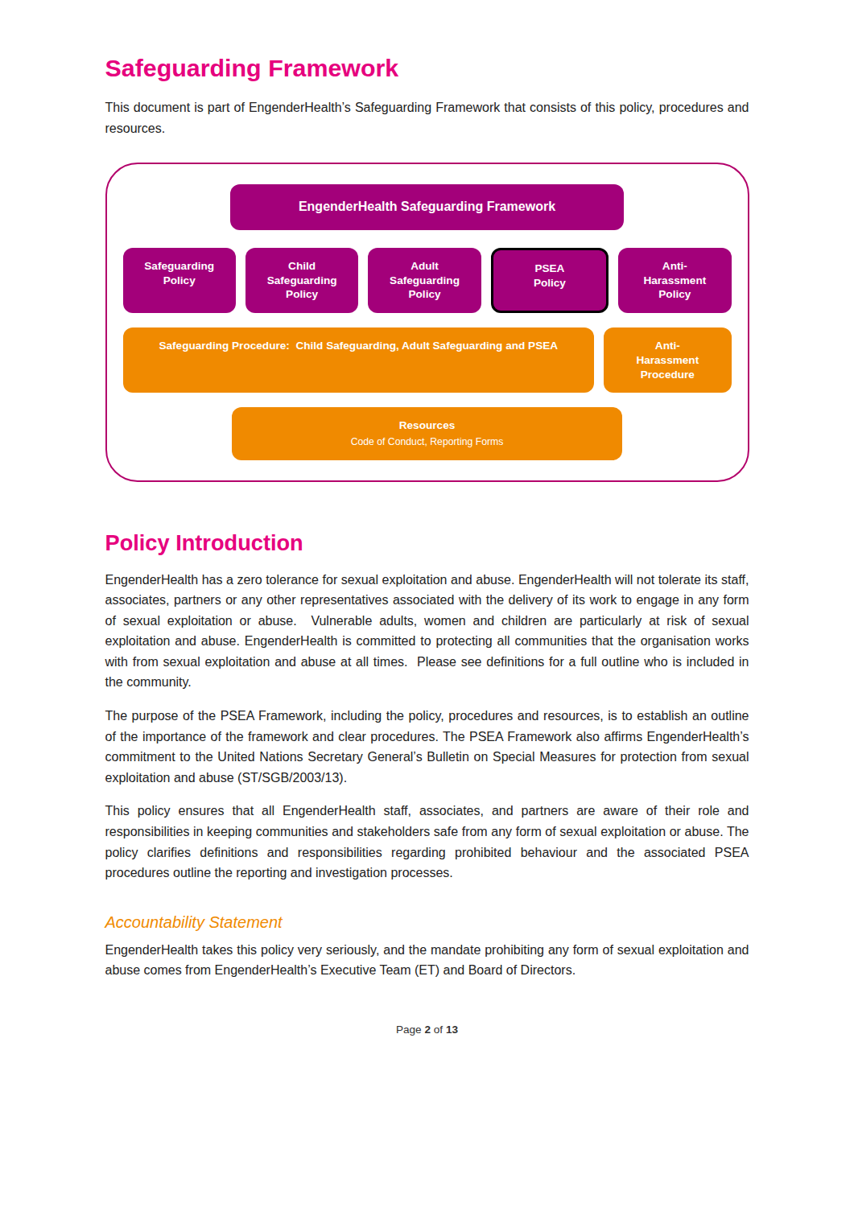Safeguarding Framework
This document is part of EngenderHealth’s Safeguarding Framework that consists of this policy, procedures and resources.
EngenderHealth Safeguarding Framework
Safeguarding
Policy
Child
Safeguarding
Policy
Adult
Safeguarding
Policy
PSEA
Policy
Anti-
Harassment
Policy
Safeguarding Procedure: Child Safeguarding, Adult Safeguarding and PSEA
Anti-
Harassment
Procedure
Resources Code of Conduct, Reporting Forms
Policy Introduction
EngenderHealth has a zero tolerance for sexual exploitation and abuse. EngenderHealth will not tolerate its staff, associates, partners or any other representatives associated with the delivery of its work to engage in any form of sexual exploitation or abuse. Vulnerable adults, women and children are particularly at risk of sexual exploitation and abuse. EngenderHealth is committed to protecting all communities that the organisation works with from sexual exploitation and abuse at all times. Please see definitions for a full outline who is included in the community.
The purpose of the PSEA Framework, including the policy, procedures and resources, is to establish an outline of the importance of the framework and clear procedures. The PSEA Framework also affirms EngenderHealth’s commitment to the United Nations Secretary General’s Bulletin on Special Measures for protection from sexual exploitation and abuse (ST/SGB/2003/13).
This policy ensures that all EngenderHealth staff, associates, and partners are aware of their role and responsibilities in keeping communities and stakeholders safe from any form of sexual exploitation or abuse. The policy clarifies definitions and responsibilities regarding prohibited behaviour and the associated PSEA procedures outline the reporting and investigation processes.
Accountability Statement
EngenderHealth takes this policy very seriously, and the mandate prohibiting any form of sexual exploitation and abuse comes from EngenderHealth’s Executive Team (ET) and Board of Directors.
Page 2 of 13